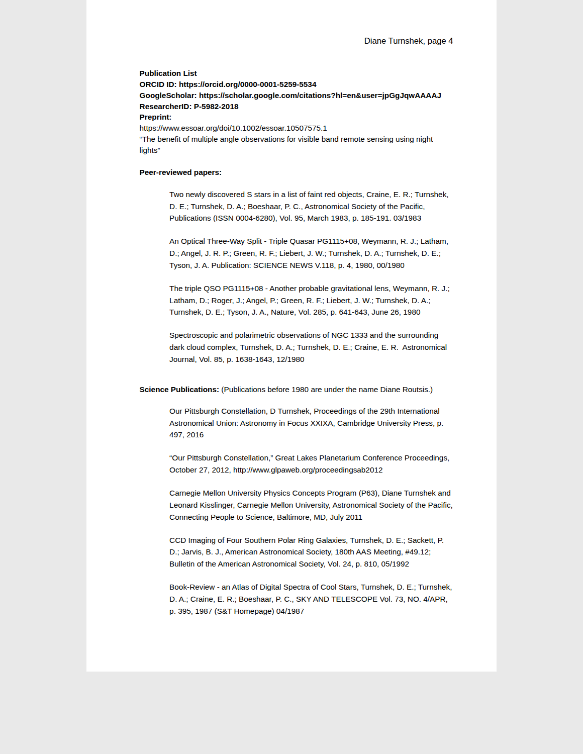Diane Turnshek, page 4
Publication List
ORCID ID: https://orcid.org/0000-0001-5259-5534
GoogleScholar: https://scholar.google.com/citations?hl=en&user=jpGgJqwAAAAJ
ResearcherID: P-5982-2018
Preprint:
https://www.essoar.org/doi/10.1002/essoar.10507575.1
“The benefit of multiple angle observations for visible band remote sensing using night lights”
Peer-reviewed papers:
Two newly discovered S stars in a list of faint red objects, Craine, E. R.; Turnshek, D. E.; Turnshek, D. A.; Boeshaar, P. C., Astronomical Society of the Pacific, Publications (ISSN 0004-6280), Vol. 95, March 1983, p. 185-191. 03/1983
An Optical Three-Way Split - Triple Quasar PG1115+08, Weymann, R. J.; Latham, D.; Angel, J. R. P.; Green, R. F.; Liebert, J. W.; Turnshek, D. A.; Turnshek, D. E.; Tyson, J. A. Publication: SCIENCE NEWS V.118, p. 4, 1980, 00/1980
The triple QSO PG1115+08 - Another probable gravitational lens, Weymann, R. J.; Latham, D.; Roger, J.; Angel, P.; Green, R. F.; Liebert, J. W.; Turnshek, D. A.; Turnshek, D. E.; Tyson, J. A., Nature, Vol. 285, p. 641-643, June 26, 1980
Spectroscopic and polarimetric observations of NGC 1333 and the surrounding dark cloud complex, Turnshek, D. A.; Turnshek, D. E.; Craine, E. R. Astronomical Journal, Vol. 85, p. 1638-1643, 12/1980
Science Publications: (Publications before 1980 are under the name Diane Routsis.)
Our Pittsburgh Constellation, D Turnshek, Proceedings of the 29th International Astronomical Union: Astronomy in Focus XXIXA, Cambridge University Press, p. 497, 2016
“Our Pittsburgh Constellation,” Great Lakes Planetarium Conference Proceedings, October 27, 2012, http://www.glpaweb.org/proceedingsab2012
Carnegie Mellon University Physics Concepts Program (P63), Diane Turnshek and Leonard Kisslinger, Carnegie Mellon University, Astronomical Society of the Pacific, Connecting People to Science, Baltimore, MD, July 2011
CCD Imaging of Four Southern Polar Ring Galaxies, Turnshek, D. E.; Sackett, P. D.; Jarvis, B. J., American Astronomical Society, 180th AAS Meeting, #49.12; Bulletin of the American Astronomical Society, Vol. 24, p. 810, 05/1992
Book-Review - an Atlas of Digital Spectra of Cool Stars, Turnshek, D. E.; Turnshek, D. A.; Craine, E. R.; Boeshaar, P. C., SKY AND TELESCOPE Vol. 73, NO. 4/APR, p. 395, 1987 (S&T Homepage) 04/1987